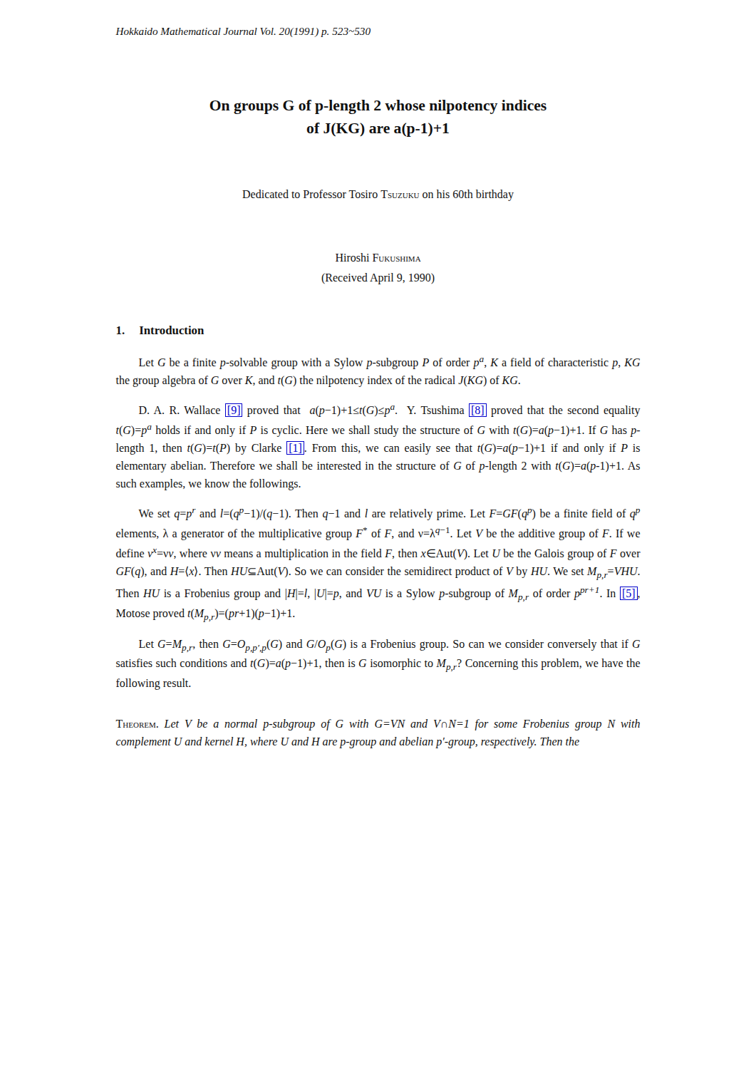Hokkaido Mathematical Journal Vol. 20(1991) p. 523~530
On groups G of p-length 2 whose nilpotency indices
of J(KG) are a(p-1)+1
Dedicated to Professor Tosiro Tsuzuku on his 60th birthday
Hiroshi Fukushima
(Received April 9, 1990)
1. Introduction
Let G be a finite p-solvable group with a Sylow p-subgroup P of order pa, K a field of characteristic p, KG the group algebra of G over K, and t(G) the nilpotency index of the radical J(KG) of KG.
D. A. R. Wallace [9] proved that a(p−1)+1≤t(G)≤pa. Y. Tsushima [8] proved that the second equality t(G)=pa holds if and only if P is cyclic. Here we shall study the structure of G with t(G)=a(p−1)+1. If G has p-length 1, then t(G)=t(P) by Clarke [1]. From this, we can easily see that t(G)=a(p−1)+1 if and only if P is elementary abelian. Therefore we shall be interested in the structure of G of p-length 2 with t(G)=a(p-1)+1. As such examples, we know the followings.
We set q=pr and l=(qp−1)/(q−1). Then q−1 and l are relatively prime. Let F=GF(qp) be a finite field of qp elements, λ a generator of the multiplicative group F* of F, and ν=λq−1. Let V be the additive group of F. If we define vx=νv, where νv means a multiplication in the field F, then x∈Aut(V). Let U be the Galois group of F over GF(q), and H=⟨x⟩. Then HU⊆Aut(V). So we can consider the semidirect product of V by HU. We set Mp,r=VHU. Then HU is a Frobenius group and |H|=l, |U|=p, and VU is a Sylow p-subgroup of Mp,r of order ppr+1. In [5], Motose proved t(Mp,r)=(pr+1)(p−1)+1.
Let G=Mp,r, then G=Op,p′,p(G) and G/Op(G) is a Frobenius group. So can we consider conversely that if G satisfies such conditions and t(G)=a(p−1)+1, then is G isomorphic to Mp,r? Concerning this problem, we have the following result.
Theorem. Let V be a normal p-subgroup of G with G=VN and V∩N=1 for some Frobenius group N with complement U and kernel H, where U and H are p-group and abelian p′-group, respectively. Then the